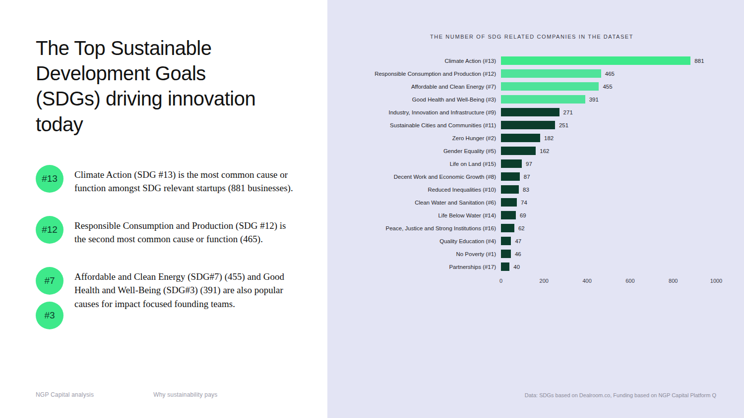The Top Sustainable Development Goals (SDGs) driving innovation today
#13
Climate Action (SDG #13) is the most common cause or function amongst SDG relevant startups (881 businesses).
#12
Responsible Consumption and Production (SDG #12) is the second most common cause or function (465).
#7
#3
Affordable and Clean Energy (SDG#7) (455) and Good Health and Well-Being (SDG#3) (391) are also popular causes for impact focused founding teams.
NGP Capital analysis Why sustainability pays
The number of SDG related companies in the dataset
Climate Action (#13)
881
Responsible Consumption and Production (#12)
465
Affordable and Clean Energy (#7)
455
Good Health and Well-Being (#3)
391
Industry, Innovation and Infrastructure (#9)
271
Sustainable Cities and Communities (#11)
251
Zero Hunger (#2)
182
Gender Equality (#5)
162
Life on Land (#15)
97
Decent Work and Economic Growth (#8)
87
Reduced Inequalities (#10)
83
Clean Water and Sanitation (#6)
74
Life Below Water (#14)
69
Peace, Justice and Strong Institutions (#16)
62
Quality Education (#4)
47
No Poverty (#1)
46
Partnerships (#17)
40
0 200 400 600 800 1000
Data: SDGs based on Dealroom.co, Funding based on NGP Capital Platform Q